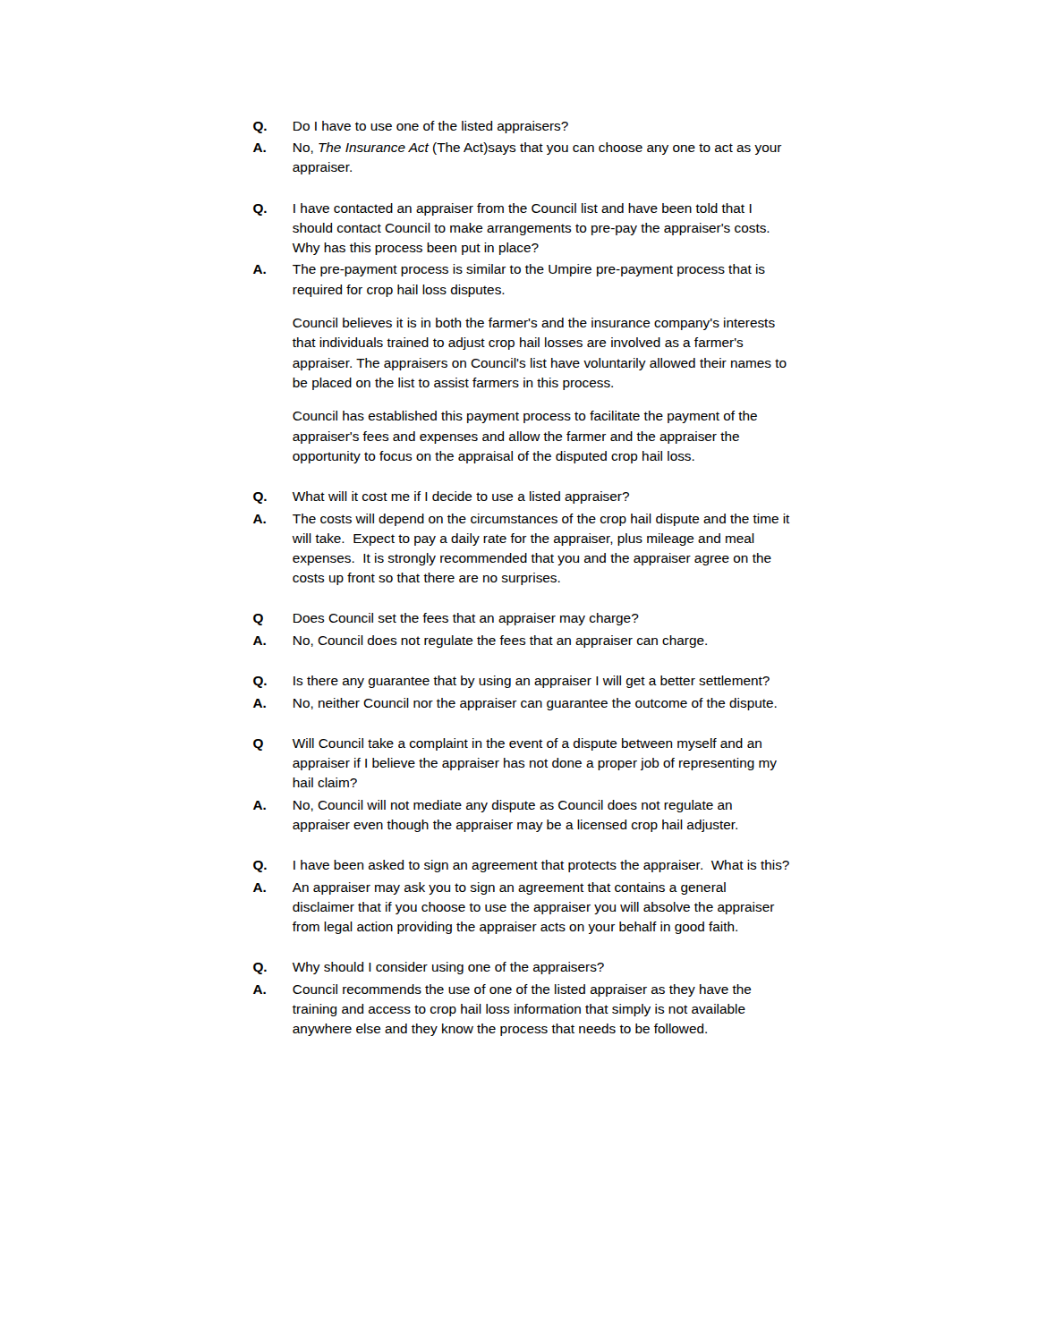Q.
Do I have to use one of the listed appraisers?
A.
No, The Insurance Act (The Act)says that you can choose any one to act as your appraiser.
Q.
I have contacted an appraiser from the Council list and have been told that I should contact Council to make arrangements to pre-pay the appraiser's costs. Why has this process been put in place?
A.
The pre-payment process is similar to the Umpire pre-payment process that is required for crop hail loss disputes.
Council believes it is in both the farmer's and the insurance company's interests that individuals trained to adjust crop hail losses are involved as a farmer's appraiser. The appraisers on Council's list have voluntarily allowed their names to be placed on the list to assist farmers in this process.
Council has established this payment process to facilitate the payment of the appraiser's fees and expenses and allow the farmer and the appraiser the opportunity to focus on the appraisal of the disputed crop hail loss.
Q.
What will it cost me if I decide to use a listed appraiser?
A.
The costs will depend on the circumstances of the crop hail dispute and the time it will take. Expect to pay a daily rate for the appraiser, plus mileage and meal expenses. It is strongly recommended that you and the appraiser agree on the costs up front so that there are no surprises.
Q
Does Council set the fees that an appraiser may charge?
A.
No, Council does not regulate the fees that an appraiser can charge.
Q.
Is there any guarantee that by using an appraiser I will get a better settlement?
A.
No, neither Council nor the appraiser can guarantee the outcome of the dispute.
Q
Will Council take a complaint in the event of a dispute between myself and an appraiser if I believe the appraiser has not done a proper job of representing my hail claim?
A.
No, Council will not mediate any dispute as Council does not regulate an appraiser even though the appraiser may be a licensed crop hail adjuster.
Q.
I have been asked to sign an agreement that protects the appraiser. What is this?
A.
An appraiser may ask you to sign an agreement that contains a general disclaimer that if you choose to use the appraiser you will absolve the appraiser from legal action providing the appraiser acts on your behalf in good faith.
Q.
Why should I consider using one of the appraisers?
A.
Council recommends the use of one of the listed appraiser as they have the training and access to crop hail loss information that simply is not available anywhere else and they know the process that needs to be followed.